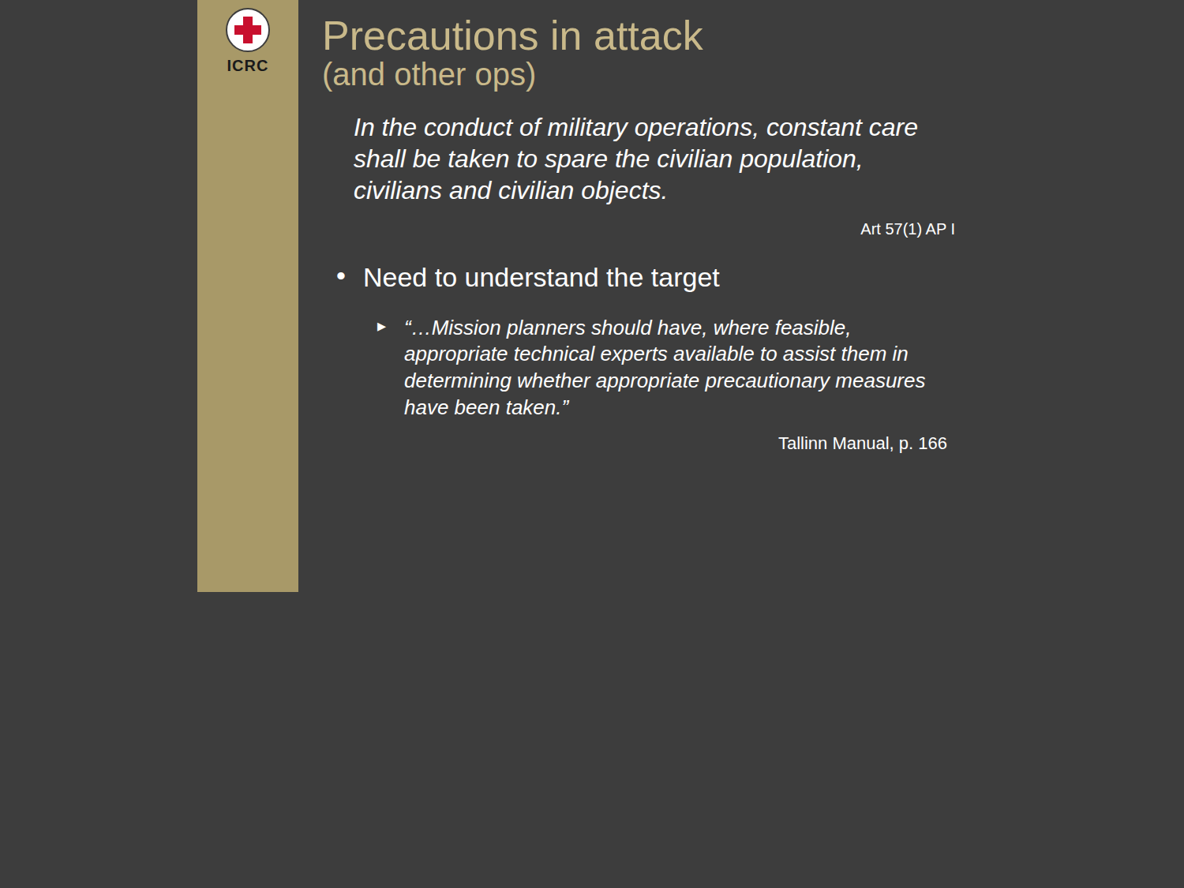ICRC
Precautions in attack (and other ops)
In the conduct of military operations, constant care shall be taken to spare the civilian population, civilians and civilian objects.
Art 57(1) AP I
Need to understand the target
“…Mission planners should have, where feasible, appropriate technical experts available to assist them in determining whether appropriate precautionary measures have been taken.”
Tallinn Manual, p. 166